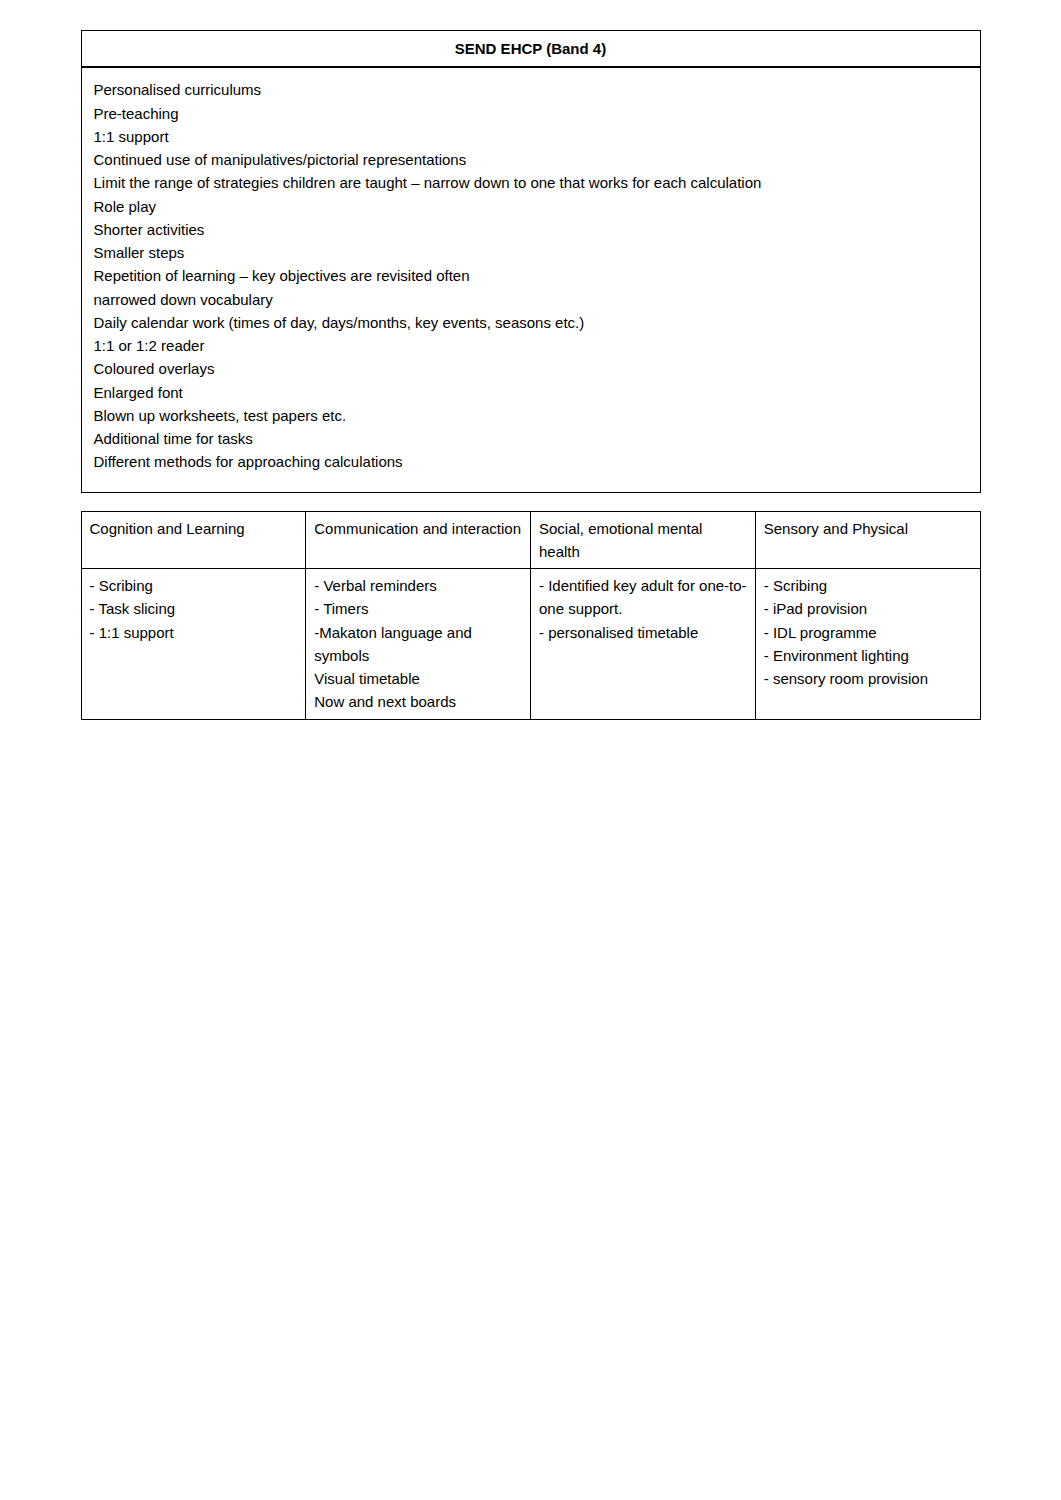| SEND EHCP (Band 4) |
| Personalised curriculums Pre-teaching 1:1 support Continued use of manipulatives/pictorial representations Limit the range of strategies children are taught – narrow down to one that works for each calculation Role play Shorter activities Smaller steps Repetition of learning – key objectives are revisited often narrowed down vocabulary Daily calendar work (times of day, days/months, key events, seasons etc.) 1:1 or 1:2 reader Coloured overlays Enlarged font Blown up worksheets, test papers etc. Additional time for tasks Different methods for approaching calculations |
| Cognition and Learning | Communication and interaction | Social, emotional mental health | Sensory and Physical |
| --- | --- | --- | --- |
| - Scribing - Task slicing - 1:1 support | - Verbal reminders - Timers -Makaton language and symbols Visual timetable Now and next boards | - Identified key adult for one-to-one support. - personalised timetable | - Scribing - iPad provision - IDL programme - Environment lighting - sensory room provision |